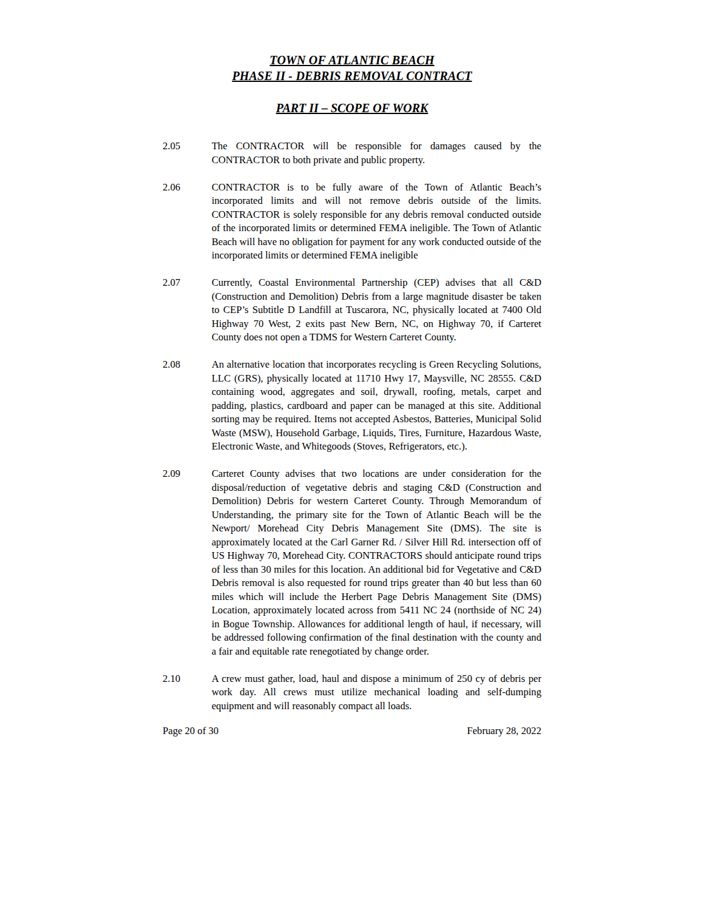TOWN OF ATLANTIC BEACH
PHASE II - DEBRIS REMOVAL CONTRACT
PART II – SCOPE OF WORK
2.05 The CONTRACTOR will be responsible for damages caused by the CONTRACTOR to both private and public property.
2.06 CONTRACTOR is to be fully aware of the Town of Atlantic Beach’s incorporated limits and will not remove debris outside of the limits. CONTRACTOR is solely responsible for any debris removal conducted outside of the incorporated limits or determined FEMA ineligible. The Town of Atlantic Beach will have no obligation for payment for any work conducted outside of the incorporated limits or determined FEMA ineligible
2.07 Currently, Coastal Environmental Partnership (CEP) advises that all C&D (Construction and Demolition) Debris from a large magnitude disaster be taken to CEP’s Subtitle D Landfill at Tuscarora, NC, physically located at 7400 Old Highway 70 West, 2 exits past New Bern, NC, on Highway 70, if Carteret County does not open a TDMS for Western Carteret County.
2.08 An alternative location that incorporates recycling is Green Recycling Solutions, LLC (GRS), physically located at 11710 Hwy 17, Maysville, NC 28555. C&D containing wood, aggregates and soil, drywall, roofing, metals, carpet and padding, plastics, cardboard and paper can be managed at this site. Additional sorting may be required. Items not accepted Asbestos, Batteries, Municipal Solid Waste (MSW), Household Garbage, Liquids, Tires, Furniture, Hazardous Waste, Electronic Waste, and Whitegoods (Stoves, Refrigerators, etc.).
2.09 Carteret County advises that two locations are under consideration for the disposal/reduction of vegetative debris and staging C&D (Construction and Demolition) Debris for western Carteret County. Through Memorandum of Understanding, the primary site for the Town of Atlantic Beach will be the Newport/ Morehead City Debris Management Site (DMS). The site is approximately located at the Carl Garner Rd. / Silver Hill Rd. intersection off of US Highway 70, Morehead City. CONTRACTORS should anticipate round trips of less than 30 miles for this location. An additional bid for Vegetative and C&D Debris removal is also requested for round trips greater than 40 but less than 60 miles which will include the Herbert Page Debris Management Site (DMS) Location, approximately located across from 5411 NC 24 (northside of NC 24) in Bogue Township. Allowances for additional length of haul, if necessary, will be addressed following confirmation of the final destination with the county and a fair and equitable rate renegotiated by change order.
2.10 A crew must gather, load, haul and dispose a minimum of 250 cy of debris per work day. All crews must utilize mechanical loading and self-dumping equipment and will reasonably compact all loads.
Page 20 of 30 February 28, 2022